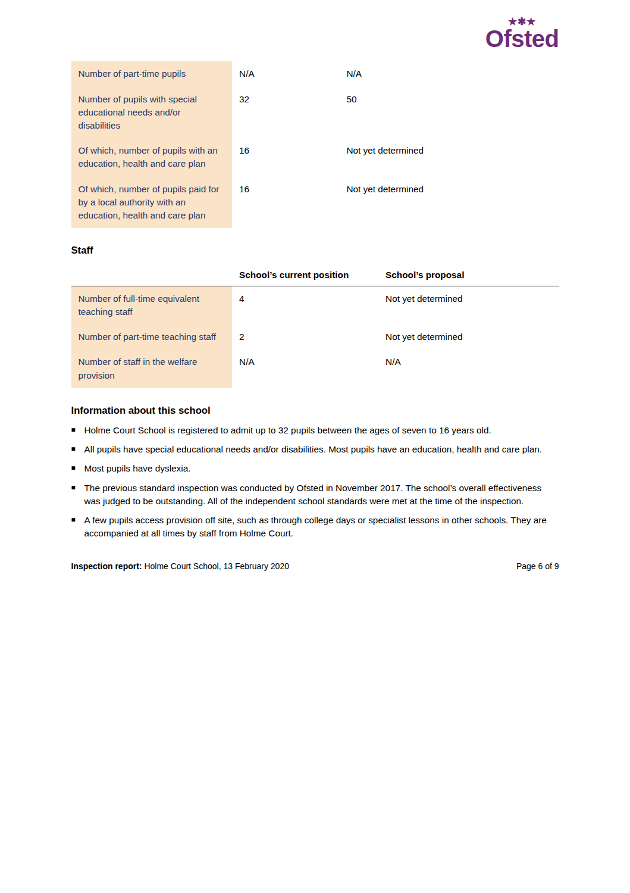★✱★
Ofsted
| Number of part-time pupils | N/A | N/A |
| Number of pupils with special educational needs and/or disabilities | 32 | 50 |
| Of which, number of pupils with an education, health and care plan | 16 | Not yet determined |
| Of which, number of pupils paid for by a local authority with an education, health and care plan | 16 | Not yet determined |
Staff
| | School’s current position | School’s proposal |
| --- | --- | --- |
| Number of full-time equivalent teaching staff | 4 | Not yet determined |
| Number of part-time teaching staff | 2 | Not yet determined |
| Number of staff in the welfare provision | N/A | N/A |
Information about this school
Holme Court School is registered to admit up to 32 pupils between the ages of seven to 16 years old.
All pupils have special educational needs and/or disabilities. Most pupils have an education, health and care plan.
Most pupils have dyslexia.
The previous standard inspection was conducted by Ofsted in November 2017. The school’s overall effectiveness was judged to be outstanding. All of the independent school standards were met at the time of the inspection.
A few pupils access provision off site, such as through college days or specialist lessons in other schools. They are accompanied at all times by staff from Holme Court.
Inspection report: Holme Court School, 13 February 2020
Page 6 of 9